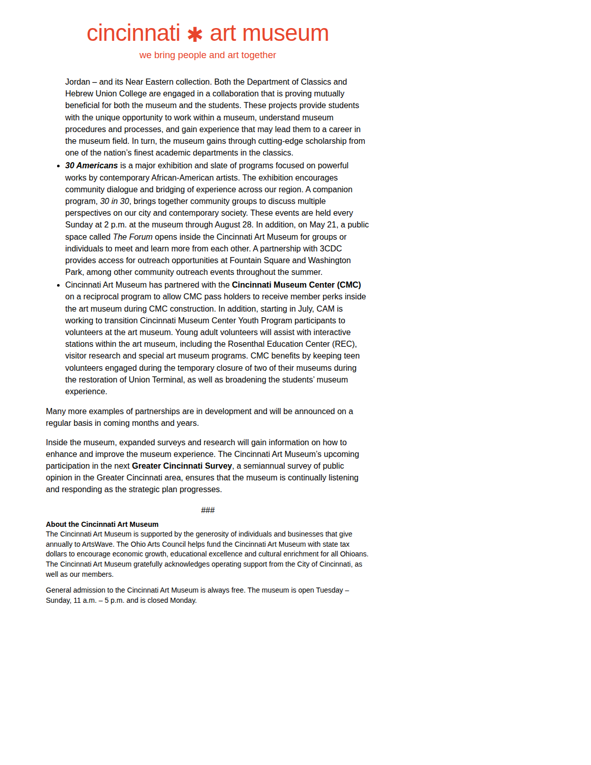cincinnati ✱ art museum
we bring people and art together
Jordan – and its Near Eastern collection. Both the Department of Classics and Hebrew Union College are engaged in a collaboration that is proving mutually beneficial for both the museum and the students. These projects provide students with the unique opportunity to work within a museum, understand museum procedures and processes, and gain experience that may lead them to a career in the museum field. In turn, the museum gains through cutting-edge scholarship from one of the nation’s finest academic departments in the classics.
30 Americans is a major exhibition and slate of programs focused on powerful works by contemporary African-American artists. The exhibition encourages community dialogue and bridging of experience across our region. A companion program, 30 in 30, brings together community groups to discuss multiple perspectives on our city and contemporary society. These events are held every Sunday at 2 p.m. at the museum through August 28. In addition, on May 21, a public space called The Forum opens inside the Cincinnati Art Museum for groups or individuals to meet and learn more from each other. A partnership with 3CDC provides access for outreach opportunities at Fountain Square and Washington Park, among other community outreach events throughout the summer.
Cincinnati Art Museum has partnered with the Cincinnati Museum Center (CMC) on a reciprocal program to allow CMC pass holders to receive member perks inside the art museum during CMC construction. In addition, starting in July, CAM is working to transition Cincinnati Museum Center Youth Program participants to volunteers at the art museum. Young adult volunteers will assist with interactive stations within the art museum, including the Rosenthal Education Center (REC), visitor research and special art museum programs. CMC benefits by keeping teen volunteers engaged during the temporary closure of two of their museums during the restoration of Union Terminal, as well as broadening the students’ museum experience.
Many more examples of partnerships are in development and will be announced on a regular basis in coming months and years.
Inside the museum, expanded surveys and research will gain information on how to enhance and improve the museum experience. The Cincinnati Art Museum’s upcoming participation in the next Greater Cincinnati Survey, a semiannual survey of public opinion in the Greater Cincinnati area, ensures that the museum is continually listening and responding as the strategic plan progresses.
###
About the Cincinnati Art Museum
The Cincinnati Art Museum is supported by the generosity of individuals and businesses that give annually to ArtsWave. The Ohio Arts Council helps fund the Cincinnati Art Museum with state tax dollars to encourage economic growth, educational excellence and cultural enrichment for all Ohioans. The Cincinnati Art Museum gratefully acknowledges operating support from the City of Cincinnati, as well as our members.
General admission to the Cincinnati Art Museum is always free. The museum is open Tuesday – Sunday, 11 a.m. – 5 p.m. and is closed Monday.